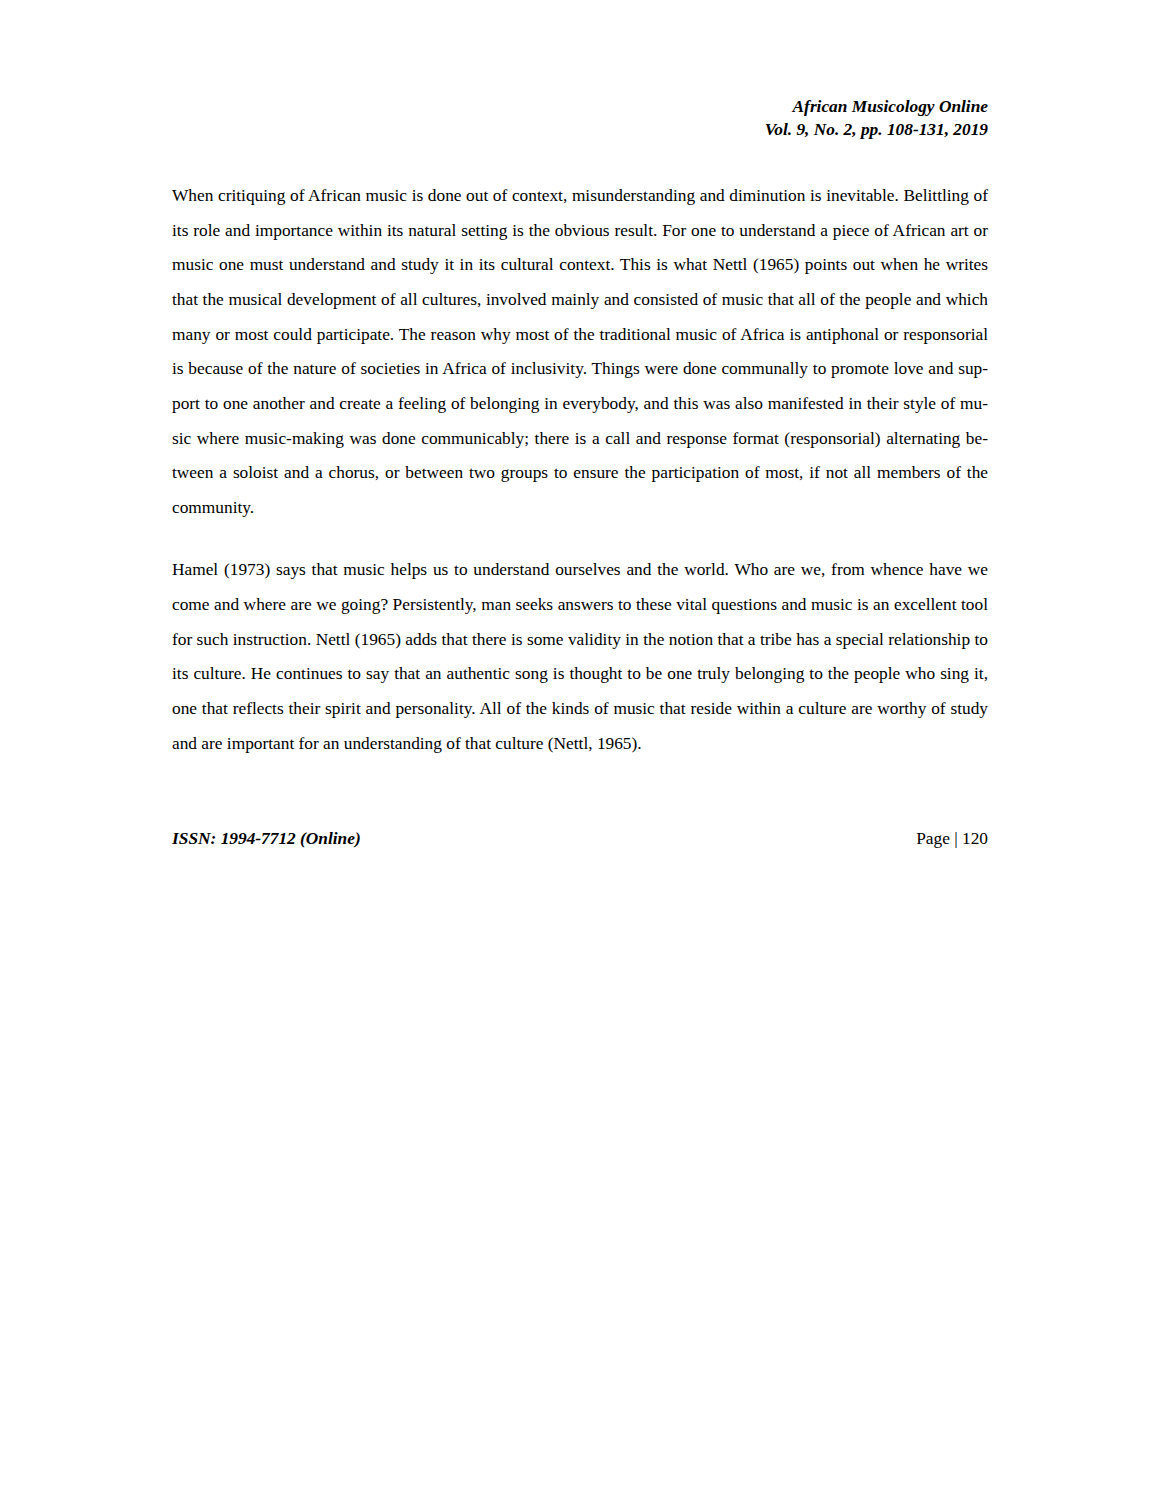African Musicology Online Vol. 9, No. 2, pp. 108-131, 2019
When critiquing of African music is done out of context, misunderstanding and diminution is inevitable. Belittling of its role and importance within its natural setting is the obvious result. For one to understand a piece of African art or music one must understand and study it in its cultural context. This is what Nettl (1965) points out when he writes that the musical development of all cultures, involved mainly and consisted of music that all of the people and which many or most could participate. The reason why most of the traditional music of Africa is antiphonal or responsorial is because of the nature of societies in Africa of inclusivity. Things were done communally to promote love and support to one another and create a feeling of belonging in everybody, and this was also manifested in their style of music where music-making was done communicably; there is a call and response format (responsorial) alternating between a soloist and a chorus, or between two groups to ensure the participation of most, if not all members of the community.
Hamel (1973) says that music helps us to understand ourselves and the world. Who are we, from whence have we come and where are we going? Persistently, man seeks answers to these vital questions and music is an excellent tool for such instruction. Nettl (1965) adds that there is some validity in the notion that a tribe has a special relationship to its culture. He continues to say that an authentic song is thought to be one truly belonging to the people who sing it, one that reflects their spirit and personality. All of the kinds of music that reside within a culture are worthy of study and are important for an understanding of that culture (Nettl, 1965).
ISSN: 1994-7712 (Online) Page | 120